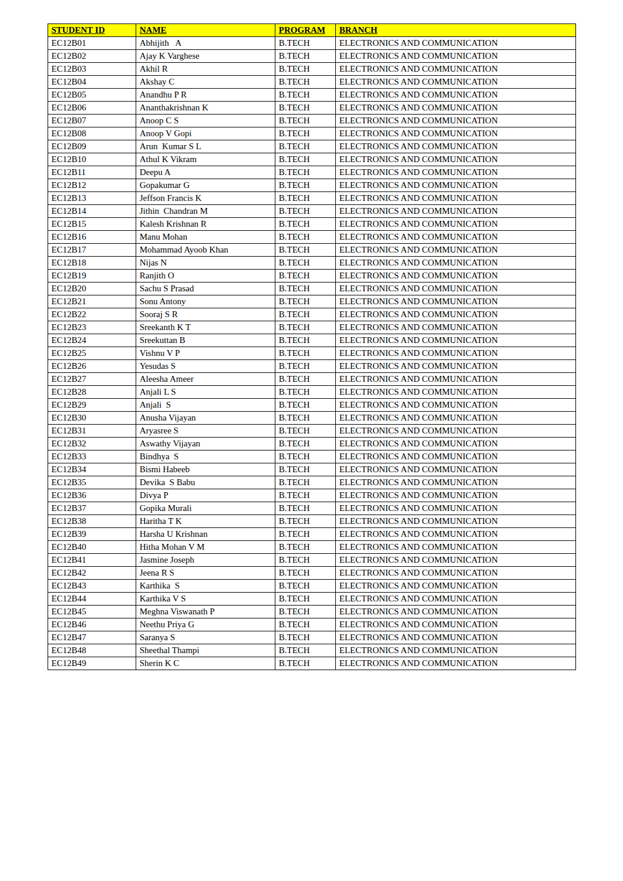| STUDENT ID | NAME | PROGRAM | BRANCH |
| --- | --- | --- | --- |
| EC12B01 | Abhijith A | B.TECH | ELECTRONICS AND COMMUNICATION |
| EC12B02 | Ajay K Varghese | B.TECH | ELECTRONICS AND COMMUNICATION |
| EC12B03 | Akhil R | B.TECH | ELECTRONICS AND COMMUNICATION |
| EC12B04 | Akshay C | B.TECH | ELECTRONICS AND COMMUNICATION |
| EC12B05 | Anandhu P R | B.TECH | ELECTRONICS AND COMMUNICATION |
| EC12B06 | Ananthakrishnan K | B.TECH | ELECTRONICS AND COMMUNICATION |
| EC12B07 | Anoop C S | B.TECH | ELECTRONICS AND COMMUNICATION |
| EC12B08 | Anoop V Gopi | B.TECH | ELECTRONICS AND COMMUNICATION |
| EC12B09 | Arun Kumar S L | B.TECH | ELECTRONICS AND COMMUNICATION |
| EC12B10 | Athul K Vikram | B.TECH | ELECTRONICS AND COMMUNICATION |
| EC12B11 | Deepu A | B.TECH | ELECTRONICS AND COMMUNICATION |
| EC12B12 | Gopakumar G | B.TECH | ELECTRONICS AND COMMUNICATION |
| EC12B13 | Jeffson Francis K | B.TECH | ELECTRONICS AND COMMUNICATION |
| EC12B14 | Jithin Chandran M | B.TECH | ELECTRONICS AND COMMUNICATION |
| EC12B15 | Kalesh Krishnan R | B.TECH | ELECTRONICS AND COMMUNICATION |
| EC12B16 | Manu Mohan | B.TECH | ELECTRONICS AND COMMUNICATION |
| EC12B17 | Mohammad Ayoob Khan | B.TECH | ELECTRONICS AND COMMUNICATION |
| EC12B18 | Nijas N | B.TECH | ELECTRONICS AND COMMUNICATION |
| EC12B19 | Ranjith O | B.TECH | ELECTRONICS AND COMMUNICATION |
| EC12B20 | Sachu S Prasad | B.TECH | ELECTRONICS AND COMMUNICATION |
| EC12B21 | Sonu Antony | B.TECH | ELECTRONICS AND COMMUNICATION |
| EC12B22 | Sooraj S R | B.TECH | ELECTRONICS AND COMMUNICATION |
| EC12B23 | Sreekanth K T | B.TECH | ELECTRONICS AND COMMUNICATION |
| EC12B24 | Sreekuttan B | B.TECH | ELECTRONICS AND COMMUNICATION |
| EC12B25 | Vishnu V P | B.TECH | ELECTRONICS AND COMMUNICATION |
| EC12B26 | Yesudas S | B.TECH | ELECTRONICS AND COMMUNICATION |
| EC12B27 | Aleesha Ameer | B.TECH | ELECTRONICS AND COMMUNICATION |
| EC12B28 | Anjali L S | B.TECH | ELECTRONICS AND COMMUNICATION |
| EC12B29 | Anjali S | B.TECH | ELECTRONICS AND COMMUNICATION |
| EC12B30 | Anusha Vijayan | B.TECH | ELECTRONICS AND COMMUNICATION |
| EC12B31 | Aryasree S | B.TECH | ELECTRONICS AND COMMUNICATION |
| EC12B32 | Aswathy Vijayan | B.TECH | ELECTRONICS AND COMMUNICATION |
| EC12B33 | Bindhya S | B.TECH | ELECTRONICS AND COMMUNICATION |
| EC12B34 | Bismi Habeeb | B.TECH | ELECTRONICS AND COMMUNICATION |
| EC12B35 | Devika S Babu | B.TECH | ELECTRONICS AND COMMUNICATION |
| EC12B36 | Divya P | B.TECH | ELECTRONICS AND COMMUNICATION |
| EC12B37 | Gopika Murali | B.TECH | ELECTRONICS AND COMMUNICATION |
| EC12B38 | Haritha T K | B.TECH | ELECTRONICS AND COMMUNICATION |
| EC12B39 | Harsha U Krishnan | B.TECH | ELECTRONICS AND COMMUNICATION |
| EC12B40 | Hitha Mohan V M | B.TECH | ELECTRONICS AND COMMUNICATION |
| EC12B41 | Jasmine Joseph | B.TECH | ELECTRONICS AND COMMUNICATION |
| EC12B42 | Jeena R S | B.TECH | ELECTRONICS AND COMMUNICATION |
| EC12B43 | Karthika S | B.TECH | ELECTRONICS AND COMMUNICATION |
| EC12B44 | Karthika V S | B.TECH | ELECTRONICS AND COMMUNICATION |
| EC12B45 | Meghna Viswanath P | B.TECH | ELECTRONICS AND COMMUNICATION |
| EC12B46 | Neethu Priya G | B.TECH | ELECTRONICS AND COMMUNICATION |
| EC12B47 | Saranya S | B.TECH | ELECTRONICS AND COMMUNICATION |
| EC12B48 | Sheethal Thampi | B.TECH | ELECTRONICS AND COMMUNICATION |
| EC12B49 | Sherin K C | B.TECH | ELECTRONICS AND COMMUNICATION |